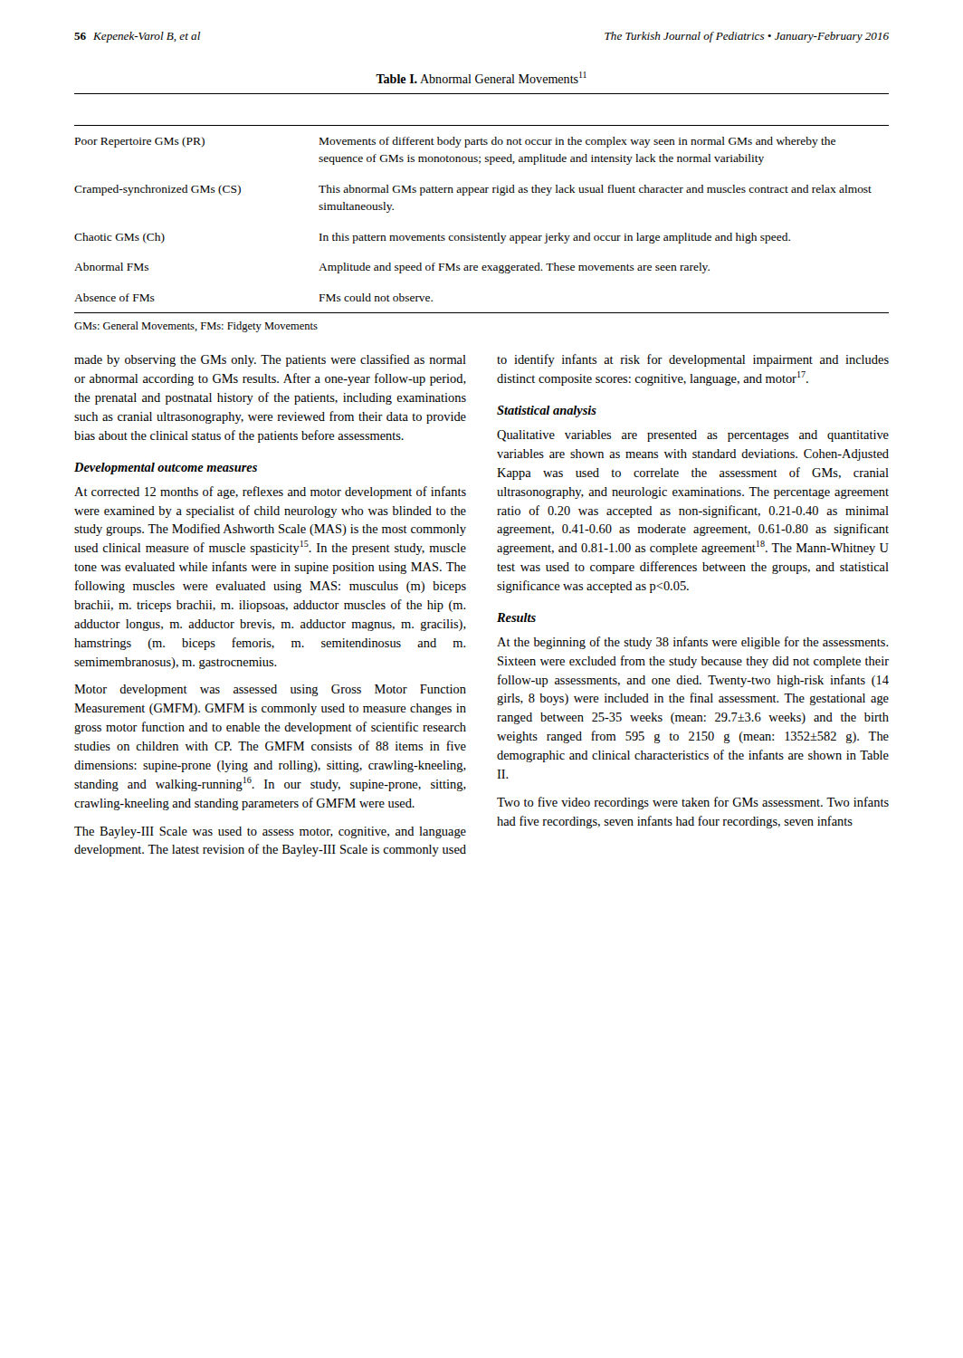56 Kepenek-Varol B, et al
The Turkish Journal of Pediatrics • January-February 2016
Table I. Abnormal General Movements11
| Poor Repertoire GMs (PR) | Movements of different body parts do not occur in the complex way seen in normal GMs and whereby the sequence of GMs is monotonous; speed, amplitude and intensity lack the normal variability |
| Cramped-synchronized GMs (CS) | This abnormal GMs pattern appear rigid as they lack usual fluent character and muscles contract and relax almost simultaneously. |
| Chaotic GMs (Ch) | In this pattern movements consistently appear jerky and occur in large amplitude and high speed. |
| Abnormal FMs | Amplitude and speed of FMs are exaggerated. These movements are seen rarely. |
| Absence of FMs | FMs could not observe. |
GMs: General Movements, FMs: Fidgety Movements
made by observing the GMs only. The patients were classified as normal or abnormal according to GMs results. After a one-year follow-up period, the prenatal and postnatal history of the patients, including examinations such as cranial ultrasonography, were reviewed from their data to provide bias about the clinical status of the patients before assessments.
Developmental outcome measures
At corrected 12 months of age, reflexes and motor development of infants were examined by a specialist of child neurology who was blinded to the study groups. The Modified Ashworth Scale (MAS) is the most commonly used clinical measure of muscle spasticity15. In the present study, muscle tone was evaluated while infants were in supine position using MAS. The following muscles were evaluated using MAS: musculus (m) biceps brachii, m. triceps brachii, m. iliopsoas, adductor muscles of the hip (m. adductor longus, m. adductor brevis, m. adductor magnus, m. gracilis), hamstrings (m. biceps femoris, m. semitendinosus and m. semimembranosus), m. gastrocnemius.
Motor development was assessed using Gross Motor Function Measurement (GMFM). GMFM is commonly used to measure changes in gross motor function and to enable the development of scientific research studies on children with CP. The GMFM consists of 88 items in five dimensions: supine-prone (lying and rolling), sitting, crawling-kneeling, standing and walking-running16. In our study, supine-prone, sitting, crawling-kneeling and standing parameters of GMFM were used.
The Bayley-III Scale was used to assess motor, cognitive, and language development. The latest revision of the Bayley-III Scale is commonly used to identify infants at risk for developmental impairment and includes distinct composite scores: cognitive, language, and motor17.
Statistical analysis
Qualitative variables are presented as percentages and quantitative variables are shown as means with standard deviations. Cohen-Adjusted Kappa was used to correlate the assessment of GMs, cranial ultrasonography, and neurologic examinations. The percentage agreement ratio of 0.20 was accepted as non-significant, 0.21-0.40 as minimal agreement, 0.41-0.60 as moderate agreement, 0.61-0.80 as significant agreement, and 0.81-1.00 as complete agreement18. The Mann-Whitney U test was used to compare differences between the groups, and statistical significance was accepted as p<0.05.
Results
At the beginning of the study 38 infants were eligible for the assessments. Sixteen were excluded from the study because they did not complete their follow-up assessments, and one died. Twenty-two high-risk infants (14 girls, 8 boys) were included in the final assessment. The gestational age ranged between 25-35 weeks (mean: 29.7±3.6 weeks) and the birth weights ranged from 595 g to 2150 g (mean: 1352±582 g). The demographic and clinical characteristics of the infants are shown in Table II.
Two to five video recordings were taken for GMs assessment. Two infants had five recordings, seven infants had four recordings, seven infants